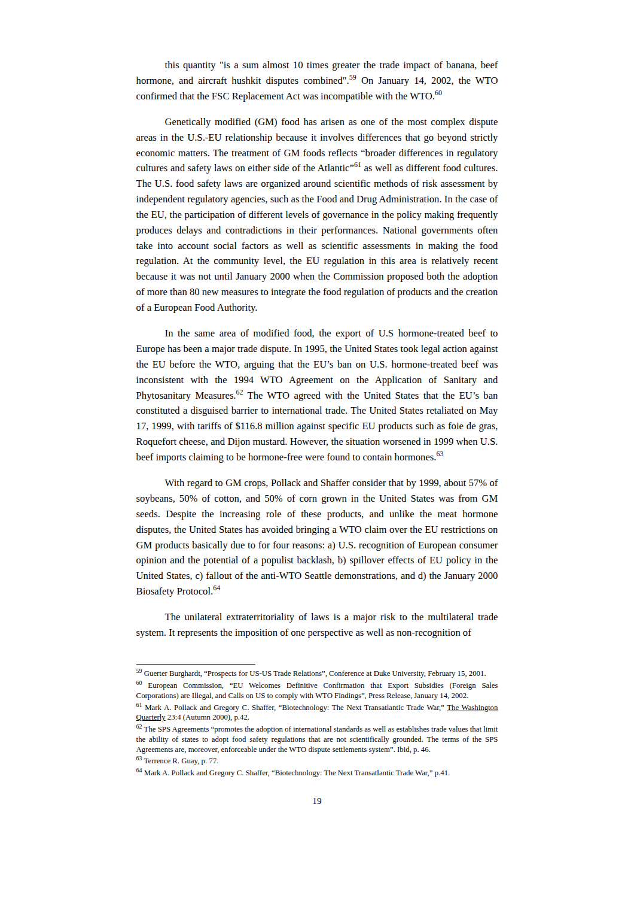this quantity "is a sum almost 10 times greater the trade impact of banana, beef hormone, and aircraft hushkit disputes combined".59 On January 14, 2002, the WTO confirmed that the FSC Replacement Act was incompatible with the WTO.60
Genetically modified (GM) food has arisen as one of the most complex dispute areas in the U.S.-EU relationship because it involves differences that go beyond strictly economic matters. The treatment of GM foods reflects “broader differences in regulatory cultures and safety laws on either side of the Atlantic”61 as well as different food cultures. The U.S. food safety laws are organized around scientific methods of risk assessment by independent regulatory agencies, such as the Food and Drug Administration. In the case of the EU, the participation of different levels of governance in the policy making frequently produces delays and contradictions in their performances. National governments often take into account social factors as well as scientific assessments in making the food regulation. At the community level, the EU regulation in this area is relatively recent because it was not until January 2000 when the Commission proposed both the adoption of more than 80 new measures to integrate the food regulation of products and the creation of a European Food Authority.
In the same area of modified food, the export of U.S hormone-treated beef to Europe has been a major trade dispute. In 1995, the United States took legal action against the EU before the WTO, arguing that the EU’s ban on U.S. hormone-treated beef was inconsistent with the 1994 WTO Agreement on the Application of Sanitary and Phytosanitary Measures.62 The WTO agreed with the United States that the EU’s ban constituted a disguised barrier to international trade. The United States retaliated on May 17, 1999, with tariffs of $116.8 million against specific EU products such as foie de gras, Roquefort cheese, and Dijon mustard. However, the situation worsened in 1999 when U.S. beef imports claiming to be hormone-free were found to contain hormones.63
With regard to GM crops, Pollack and Shaffer consider that by 1999, about 57% of soybeans, 50% of cotton, and 50% of corn grown in the United States was from GM seeds. Despite the increasing role of these products, and unlike the meat hormone disputes, the United States has avoided bringing a WTO claim over the EU restrictions on GM products basically due to for four reasons: a) U.S. recognition of European consumer opinion and the potential of a populist backlash, b) spillover effects of EU policy in the United States, c) fallout of the anti-WTO Seattle demonstrations, and d) the January 2000 Biosafety Protocol.64
The unilateral extraterritoriality of laws is a major risk to the multilateral trade system. It represents the imposition of one perspective as well as non-recognition of
59 Guerter Burghardt, “Prospects for US-US Trade Relations”, Conference at Duke University, February 15, 2001.
60 European Commission, “EU Welcomes Definitive Confirmation that Export Subsidies (Foreign Sales Corporations) are Illegal, and Calls on US to comply with WTO Findings”, Press Release, January 14, 2002.
61 Mark A. Pollack and Gregory C. Shaffer, “Biotechnology: The Next Transatlantic Trade War,” The Washington Quarterly 23:4 (Autumn 2000), p.42.
62 The SPS Agreements “promotes the adoption of international standards as well as establishes trade values that limit the ability of states to adopt food safety regulations that are not scientifically grounded. The terms of the SPS Agreements are, moreover, enforceable under the WTO dispute settlements system”. Ibid, p. 46.
63 Terrence R. Guay, p. 77.
64 Mark A. Pollack and Gregory C. Shaffer, “Biotechnology: The Next Transatlantic Trade War,” p.41.
19